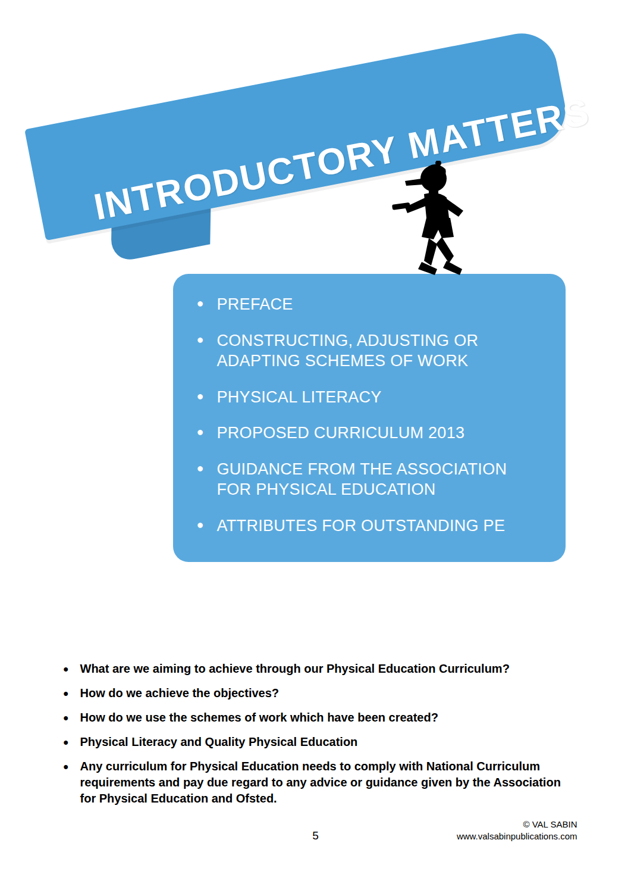INTRODUCTORY MATTERS
PREFACE
CONSTRUCTING, ADJUSTING OR ADAPTING SCHEMES OF WORK
PHYSICAL LITERACY
PROPOSED CURRICULUM 2013
GUIDANCE FROM THE ASSOCIATION FOR PHYSICAL EDUCATION
ATTRIBUTES FOR OUTSTANDING PE
What are we aiming to achieve through our Physical Education Curriculum?
How do we achieve the objectives?
How do we use the schemes of work which have been created?
Physical Literacy and Quality Physical Education
Any curriculum for Physical Education needs to comply with National Curriculum requirements and pay due regard to any advice or guidance given by the Association for Physical Education and Ofsted.
5
© VAL SABIN
www.valsabinpublications.com